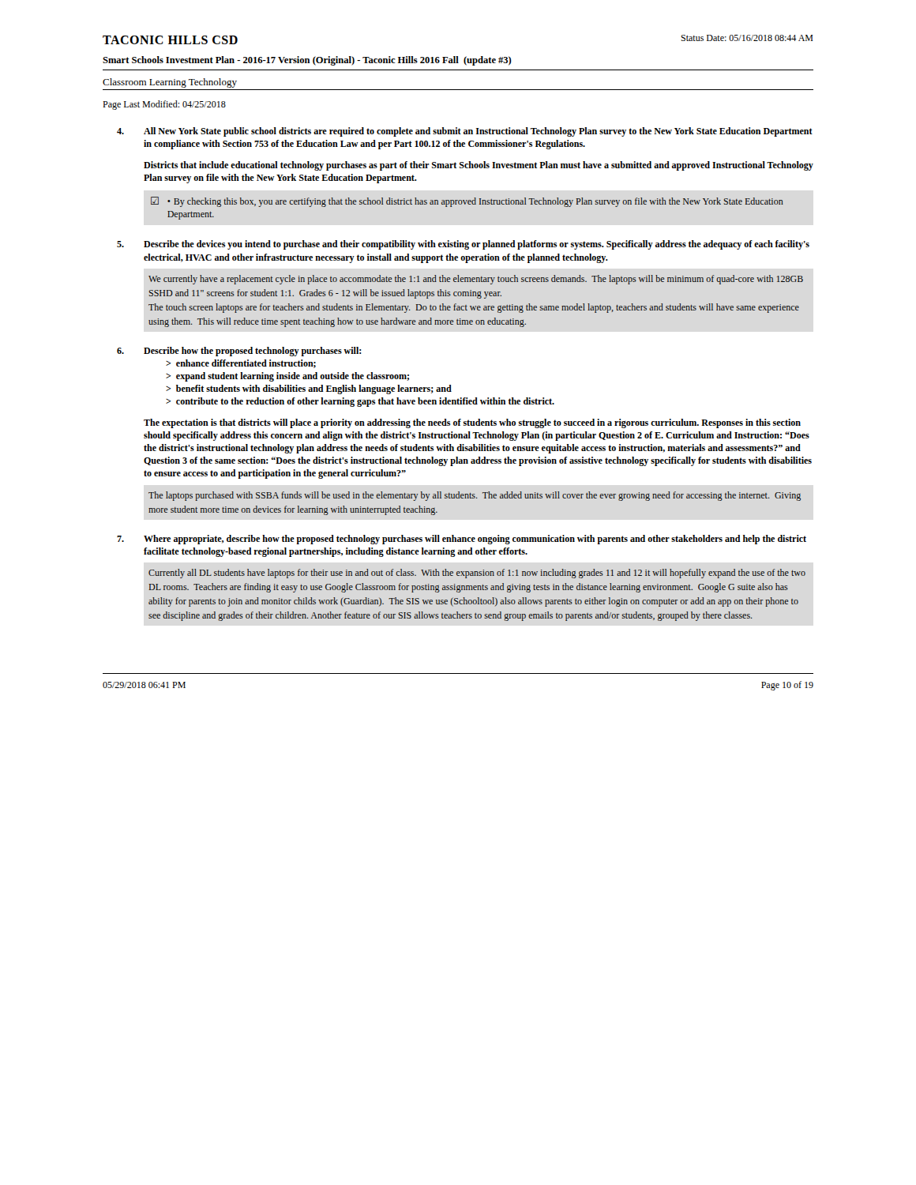TACONIC HILLS CSD
Status Date: 05/16/2018 08:44 AM
Smart Schools Investment Plan - 2016-17 Version (Original) - Taconic Hills 2016 Fall (update #3)
Classroom Learning Technology
Page Last Modified: 04/25/2018
4.
All New York State public school districts are required to complete and submit an Instructional Technology Plan survey to the New York State Education Department in compliance with Section 753 of the Education Law and per Part 100.12 of the Commissioner's Regulations.
Districts that include educational technology purchases as part of their Smart Schools Investment Plan must have a submitted and approved Instructional Technology Plan survey on file with the New York State Education Department.
☑ •By checking this box, you are certifying that the school district has an approved Instructional Technology Plan survey on file with the New York State Education Department.
5.
Describe the devices you intend to purchase and their compatibility with existing or planned platforms or systems. Specifically address the adequacy of each facility's electrical, HVAC and other infrastructure necessary to install and support the operation of the planned technology.
We currently have a replacement cycle in place to accommodate the 1:1 and the elementary touch screens demands. The laptops will be minimum of quad-core with 128GB SSHD and 11" screens for student 1:1. Grades 6 - 12 will be issued laptops this coming year.
The touch screen laptops are for teachers and students in Elementary. Do to the fact we are getting the same model laptop, teachers and students will have same experience using them. This will reduce time spent teaching how to use hardware and more time on educating.
6.
Describe how the proposed technology purchases will:
> enhance differentiated instruction;
> expand student learning inside and outside the classroom;
> benefit students with disabilities and English language learners; and
> contribute to the reduction of other learning gaps that have been identified within the district.
The expectation is that districts will place a priority on addressing the needs of students who struggle to succeed in a rigorous curriculum. Responses in this section should specifically address this concern and align with the district's Instructional Technology Plan (in particular Question 2 of E. Curriculum and Instruction: “Does the district's instructional technology plan address the needs of students with disabilities to ensure equitable access to instruction, materials and assessments?” and Question 3 of the same section: “Does the district's instructional technology plan address the provision of assistive technology specifically for students with disabilities to ensure access to and participation in the general curriculum?”
The laptops purchased with SSBA funds will be used in the elementary by all students. The added units will cover the ever growing need for accessing the internet. Giving more student more time on devices for learning with uninterrupted teaching.
7.
Where appropriate, describe how the proposed technology purchases will enhance ongoing communication with parents and other stakeholders and help the district facilitate technology-based regional partnerships, including distance learning and other efforts.
Currently all DL students have laptops for their use in and out of class. With the expansion of 1:1 now including grades 11 and 12 it will hopefully expand the use of the two DL rooms. Teachers are finding it easy to use Google Classroom for posting assignments and giving tests in the distance learning environment. Google G suite also has ability for parents to join and monitor childs work (Guardian). The SIS we use (Schooltool) also allows parents to either login on computer or add an app on their phone to see discipline and grades of their children. Another feature of our SIS allows teachers to send group emails to parents and/or students, grouped by there classes.
05/29/2018 06:41 PM
Page 10 of 19